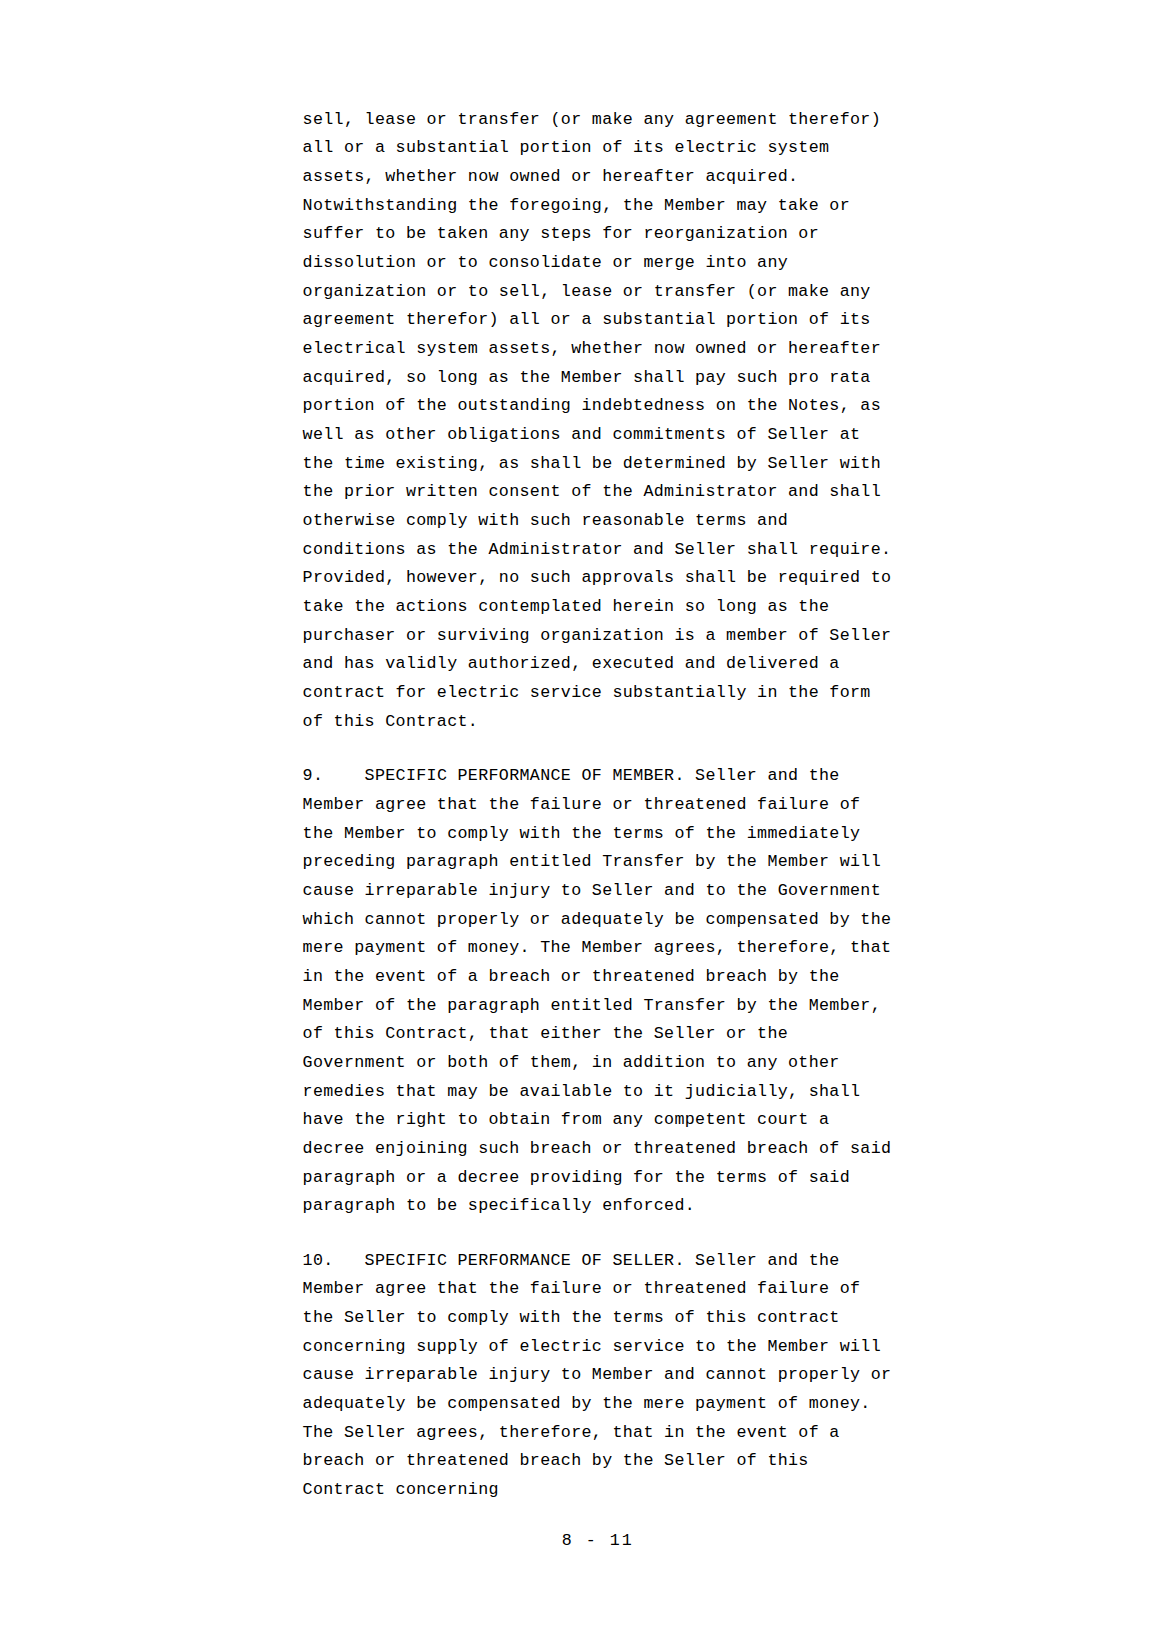sell, lease or transfer (or make any agreement therefor) all or a substantial portion of its electric system assets, whether now owned or hereafter acquired. Notwithstanding the foregoing, the Member may take or suffer to be taken any steps for reorganization or dissolution or to consolidate or merge into any organization or to sell, lease or transfer (or make any agreement therefor) all or a substantial portion of its electrical system assets, whether now owned or hereafter acquired, so long as the Member shall pay such pro rata portion of the outstanding indebtedness on the Notes, as well as other obligations and commitments of Seller at the time existing, as shall be determined by Seller with the prior written consent of the Administrator and shall otherwise comply with such reasonable terms and conditions as the Administrator and Seller shall require. Provided, however, no such approvals shall be required to take the actions contemplated herein so long as the purchaser or surviving organization is a member of Seller and has validly authorized, executed and delivered a contract for electric service substantially in the form of this Contract.
9. SPECIFIC PERFORMANCE OF MEMBER. Seller and the Member agree that the failure or threatened failure of the Member to comply with the terms of the immediately preceding paragraph entitled Transfer by the Member will cause irreparable injury to Seller and to the Government which cannot properly or adequately be compensated by the mere payment of money. The Member agrees, therefore, that in the event of a breach or threatened breach by the Member of the paragraph entitled Transfer by the Member, of this Contract, that either the Seller or the Government or both of them, in addition to any other remedies that may be available to it judicially, shall have the right to obtain from any competent court a decree enjoining such breach or threatened breach of said paragraph or a decree providing for the terms of said paragraph to be specifically enforced.
10. SPECIFIC PERFORMANCE OF SELLER. Seller and the Member agree that the failure or threatened failure of the Seller to comply with the terms of this contract concerning supply of electric service to the Member will cause irreparable injury to Member and cannot properly or adequately be compensated by the mere payment of money. The Seller agrees, therefore, that in the event of a breach or threatened breach by the Seller of this Contract concerning
8 - 11